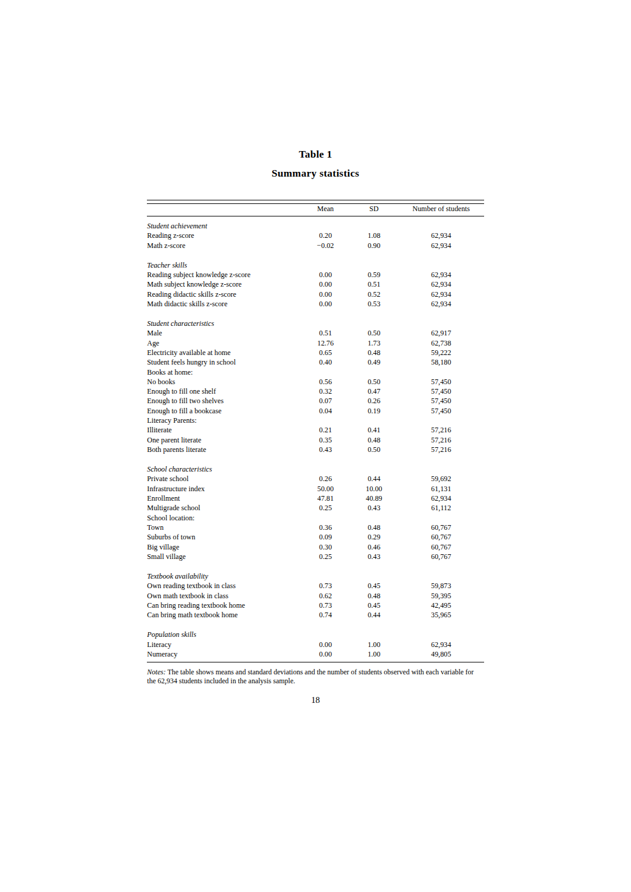Table 1
Summary statistics
| | Mean | SD | Number of students |
| --- | --- | --- | --- |
| Student achievement |
| Reading z-score | 0.20 | 1.08 | 62,934 |
| Math z-score | −0.02 | 0.90 | 62,934 |
| Teacher skills |
| Reading subject knowledge z-score | 0.00 | 0.59 | 62,934 |
| Math subject knowledge z-score | 0.00 | 0.51 | 62,934 |
| Reading didactic skills z-score | 0.00 | 0.52 | 62,934 |
| Math didactic skills z-score | 0.00 | 0.53 | 62,934 |
| Student characteristics |
| Male | 0.51 | 0.50 | 62,917 |
| Age | 12.76 | 1.73 | 62,738 |
| Electricity available at home | 0.65 | 0.48 | 59,222 |
| Student feels hungry in school | 0.40 | 0.49 | 58,180 |
| Books at home: | | | |
| No books | 0.56 | 0.50 | 57,450 |
| Enough to fill one shelf | 0.32 | 0.47 | 57,450 |
| Enough to fill two shelves | 0.07 | 0.26 | 57,450 |
| Enough to fill a bookcase | 0.04 | 0.19 | 57,450 |
| Literacy Parents: | | | |
| Illiterate | 0.21 | 0.41 | 57,216 |
| One parent literate | 0.35 | 0.48 | 57,216 |
| Both parents literate | 0.43 | 0.50 | 57,216 |
| School characteristics |
| Private school | 0.26 | 0.44 | 59,692 |
| Infrastructure index | 50.00 | 10.00 | 61,131 |
| Enrollment | 47.81 | 40.89 | 62,934 |
| Multigrade school | 0.25 | 0.43 | 61,112 |
| School location: | | | |
| Town | 0.36 | 0.48 | 60,767 |
| Suburbs of town | 0.09 | 0.29 | 60,767 |
| Big village | 0.30 | 0.46 | 60,767 |
| Small village | 0.25 | 0.43 | 60,767 |
| Textbook availability |
| Own reading textbook in class | 0.73 | 0.45 | 59,873 |
| Own math textbook in class | 0.62 | 0.48 | 59,395 |
| Can bring reading textbook home | 0.73 | 0.45 | 42,495 |
| Can bring math textbook home | 0.74 | 0.44 | 35,965 |
| Population skills |
| Literacy | 0.00 | 1.00 | 62,934 |
| Numeracy | 0.00 | 1.00 | 49,805 |
Notes: The table shows means and standard deviations and the number of students observed with each variable for the 62,934 students included in the analysis sample.
18